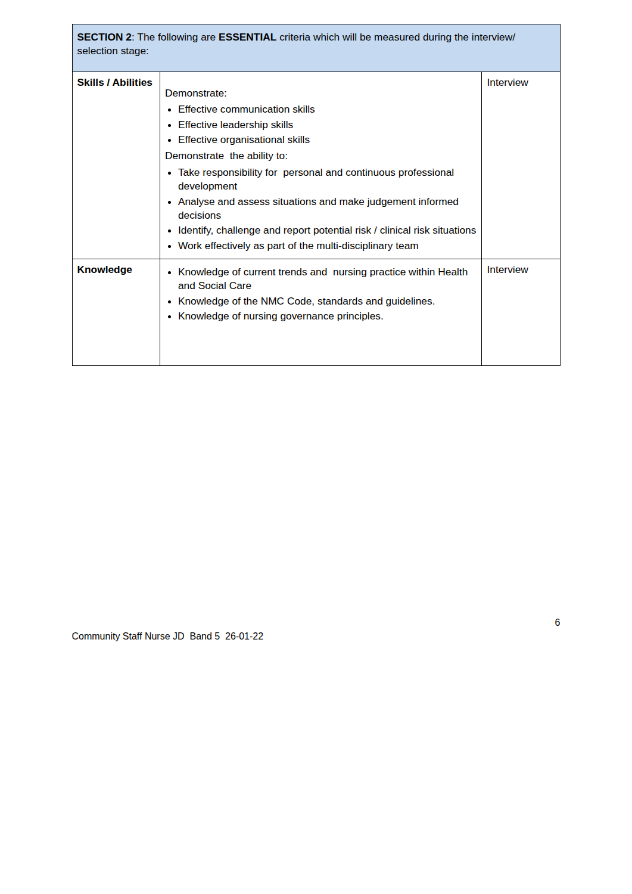| SECTION 2 : The following are ESSENTIAL criteria which will be measured during the interview/ selection stage: |
| Skills / Abilities | Demonstrate: Effective communication skills Effective leadership skills Effective organisational skills Demonstrate the ability to: Take responsibility for personal and continuous professional development Analyse and assess situations and make judgement informed decisions Identify, challenge and report potential risk / clinical risk situations Work effectively as part of the multi-disciplinary team | Interview |
| Knowledge | Knowledge of current trends and nursing practice within Health and Social Care Knowledge of the NMC Code, standards and guidelines. Knowledge of nursing governance principles. | Interview |
6
Community Staff Nurse JD Band 5 26-01-22